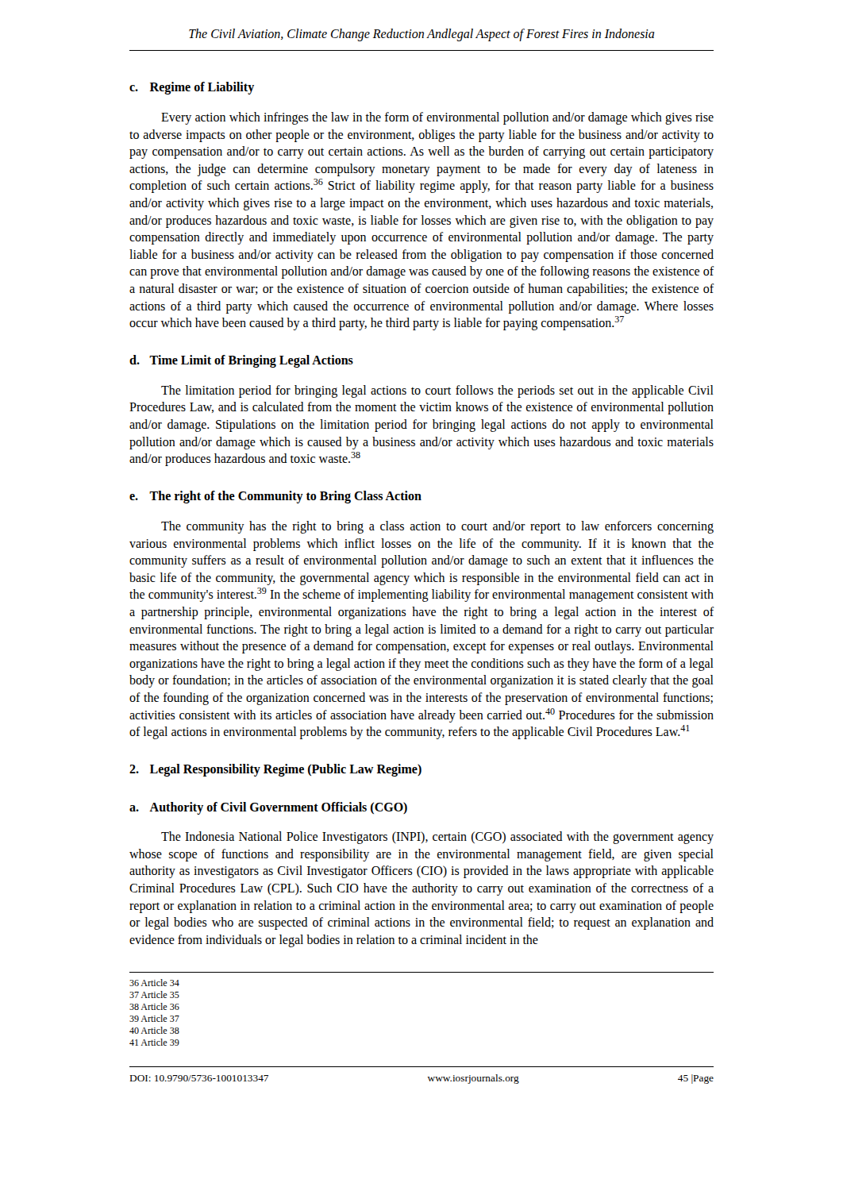The Civil Aviation, Climate Change Reduction Andlegal Aspect of Forest Fires in Indonesia
c. Regime of Liability
Every action which infringes the law in the form of environmental pollution and/or damage which gives rise to adverse impacts on other people or the environment, obliges the party liable for the business and/or activity to pay compensation and/or to carry out certain actions. As well as the burden of carrying out certain participatory actions, the judge can determine compulsory monetary payment to be made for every day of lateness in completion of such certain actions.36 Strict of liability regime apply, for that reason party liable for a business and/or activity which gives rise to a large impact on the environment, which uses hazardous and toxic materials, and/or produces hazardous and toxic waste, is liable for losses which are given rise to, with the obligation to pay compensation directly and immediately upon occurrence of environmental pollution and/or damage. The party liable for a business and/or activity can be released from the obligation to pay compensation if those concerned can prove that environmental pollution and/or damage was caused by one of the following reasons the existence of a natural disaster or war; or the existence of situation of coercion outside of human capabilities; the existence of actions of a third party which caused the occurrence of environmental pollution and/or damage. Where losses occur which have been caused by a third party, he third party is liable for paying compensation.37
d. Time Limit of Bringing Legal Actions
The limitation period for bringing legal actions to court follows the periods set out in the applicable Civil Procedures Law, and is calculated from the moment the victim knows of the existence of environmental pollution and/or damage. Stipulations on the limitation period for bringing legal actions do not apply to environmental pollution and/or damage which is caused by a business and/or activity which uses hazardous and toxic materials and/or produces hazardous and toxic waste.38
e. The right of the Community to Bring Class Action
The community has the right to bring a class action to court and/or report to law enforcers concerning various environmental problems which inflict losses on the life of the community. If it is known that the community suffers as a result of environmental pollution and/or damage to such an extent that it influences the basic life of the community, the governmental agency which is responsible in the environmental field can act in the community's interest.39 In the scheme of implementing liability for environmental management consistent with a partnership principle, environmental organizations have the right to bring a legal action in the interest of environmental functions. The right to bring a legal action is limited to a demand for a right to carry out particular measures without the presence of a demand for compensation, except for expenses or real outlays. Environmental organizations have the right to bring a legal action if they meet the conditions such as they have the form of a legal body or foundation; in the articles of association of the environmental organization it is stated clearly that the goal of the founding of the organization concerned was in the interests of the preservation of environmental functions; activities consistent with its articles of association have already been carried out.40 Procedures for the submission of legal actions in environmental problems by the community, refers to the applicable Civil Procedures Law.41
2. Legal Responsibility Regime (Public Law Regime)
a. Authority of Civil Government Officials (CGO)
The Indonesia National Police Investigators (INPI), certain (CGO) associated with the government agency whose scope of functions and responsibility are in the environmental management field, are given special authority as investigators as Civil Investigator Officers (CIO) is provided in the laws appropriate with applicable Criminal Procedures Law (CPL). Such CIO have the authority to carry out examination of the correctness of a report or explanation in relation to a criminal action in the environmental area; to carry out examination of people or legal bodies who are suspected of criminal actions in the environmental field; to request an explanation and evidence from individuals or legal bodies in relation to a criminal incident in the
36 Article 34
37 Article 35
38 Article 36
39 Article 37
40 Article 38
41 Article 39
DOI: 10.9790/5736-1001013347 www.iosrjournals.org 45 |Page